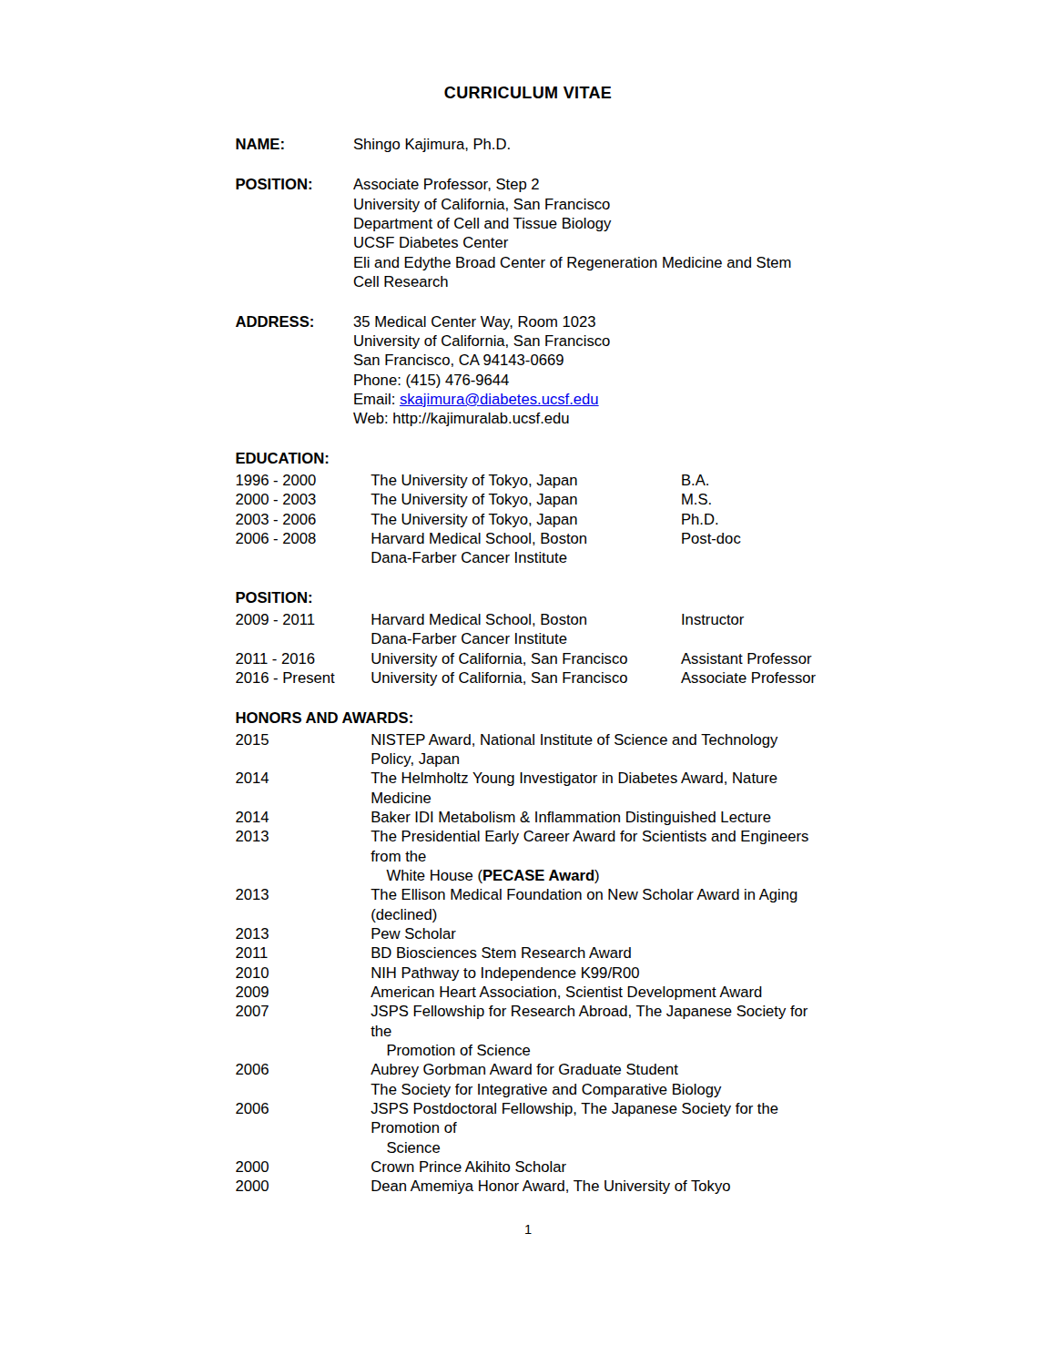CURRICULUM VITAE
NAME:
Shingo Kajimura, Ph.D.
POSITION:
Associate Professor, Step 2
University of California, San Francisco
Department of Cell and Tissue Biology
UCSF Diabetes Center
Eli and Edythe Broad Center of Regeneration Medicine and Stem Cell Research
ADDRESS:
35 Medical Center Way, Room 1023
University of California, San Francisco
San Francisco, CA 94143-0669
Phone: (415) 476-9644
Email: skajimura@diabetes.ucsf.edu
Web: http://kajimuralab.ucsf.edu
EDUCATION:
| 1996 - 2000 | The University of Tokyo, Japan | B.A. |
| 2000 - 2003 | The University of Tokyo, Japan | M.S. |
| 2003 - 2006 | The University of Tokyo, Japan | Ph.D. |
| 2006 - 2008 | Harvard Medical School, Boston | Post-doc |
| | Dana-Farber Cancer Institute | |
POSITION:
| 2009 - 2011 | Harvard Medical School, Boston | Instructor |
| | Dana-Farber Cancer Institute | |
| 2011 - 2016 | University of California, San Francisco | Assistant Professor |
| 2016 - Present | University of California, San Francisco | Associate Professor |
HONORS AND AWARDS:
| 2015 | NISTEP Award, National Institute of Science and Technology Policy, Japan |
| 2014 | The Helmholtz Young Investigator in Diabetes Award, Nature Medicine |
| 2014 | Baker IDI Metabolism & Inflammation Distinguished Lecture |
| 2013 | The Presidential Early Career Award for Scientists and Engineers from the White House ( PECASE Award ) |
| 2013 | The Ellison Medical Foundation on New Scholar Award in Aging (declined) |
| 2013 | Pew Scholar |
| 2011 | BD Biosciences Stem Research Award |
| 2010 | NIH Pathway to Independence K99/R00 |
| 2009 | American Heart Association, Scientist Development Award |
| 2007 | JSPS Fellowship for Research Abroad, The Japanese Society for the Promotion of Science |
| 2006 | Aubrey Gorbman Award for Graduate Student The Society for Integrative and Comparative Biology |
| 2006 | JSPS Postdoctoral Fellowship, The Japanese Society for the Promotion of Science |
| 2000 | Crown Prince Akihito Scholar |
| 2000 | Dean Amemiya Honor Award, The University of Tokyo |
1